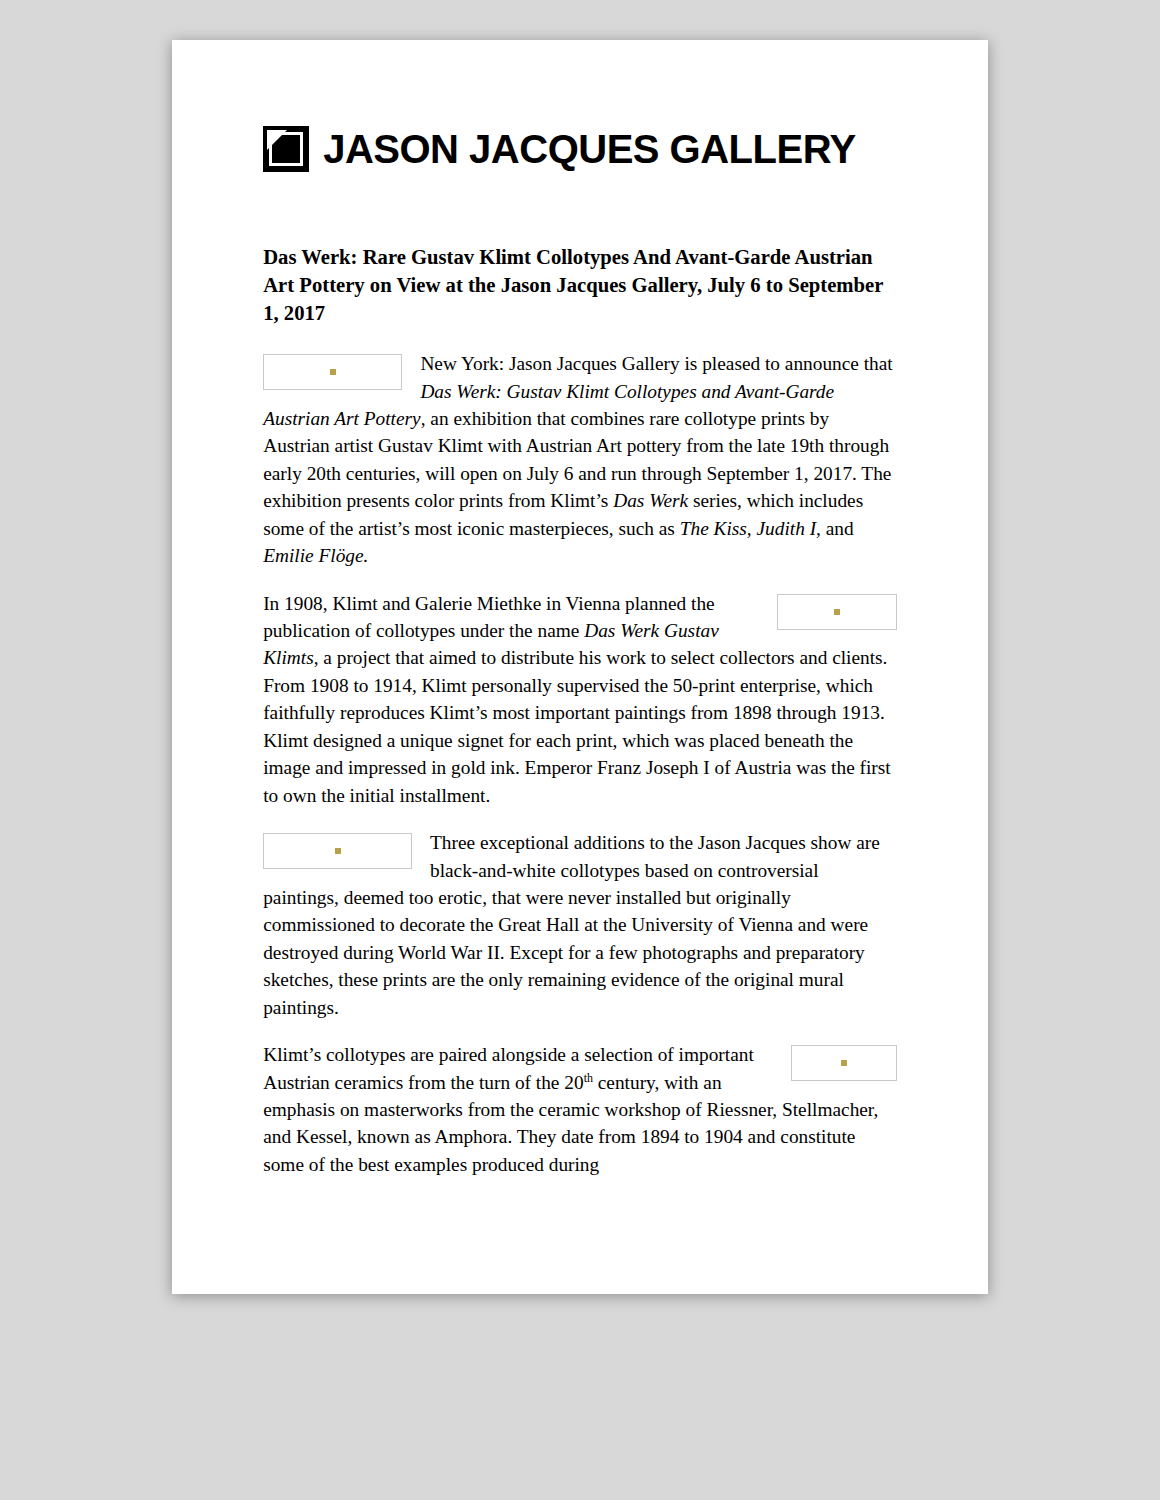JASON JACQUES GALLERY
Das Werk: Rare Gustav Klimt Collotypes And Avant-Garde Austrian Art Pottery on View at the Jason Jacques Gallery, July 6 to September 1, 2017
New York: Jason Jacques Gallery is pleased to announce that Das Werk: Gustav Klimt Collotypes and Avant-Garde Austrian Art Pottery, an exhibition that combines rare collotype prints by Austrian artist Gustav Klimt with Austrian Art pottery from the late 19th through early 20th centuries, will open on July 6 and run through September 1, 2017. The exhibition presents color prints from Klimt’s Das Werk series, which includes some of the artist’s most iconic masterpieces, such as The Kiss, Judith I, and Emilie Flöge.
In 1908, Klimt and Galerie Miethke in Vienna planned the publication of collotypes under the name Das Werk Gustav Klimts, a project that aimed to distribute his work to select collectors and clients. From 1908 to 1914, Klimt personally supervised the 50-print enterprise, which faithfully reproduces Klimt’s most important paintings from 1898 through 1913. Klimt designed a unique signet for each print, which was placed beneath the image and impressed in gold ink. Emperor Franz Joseph I of Austria was the first to own the initial installment.
Three exceptional additions to the Jason Jacques show are black-and-white collotypes based on controversial paintings, deemed too erotic, that were never installed but originally commissioned to decorate the Great Hall at the University of Vienna and were destroyed during World War II. Except for a few photographs and preparatory sketches, these prints are the only remaining evidence of the original mural paintings.
Klimt’s collotypes are paired alongside a selection of important Austrian ceramics from the turn of the 20th century, with an emphasis on masterworks from the ceramic workshop of Riessner, Stellmacher, and Kessel, known as Amphora. They date from 1894 to 1904 and constitute some of the best examples produced during